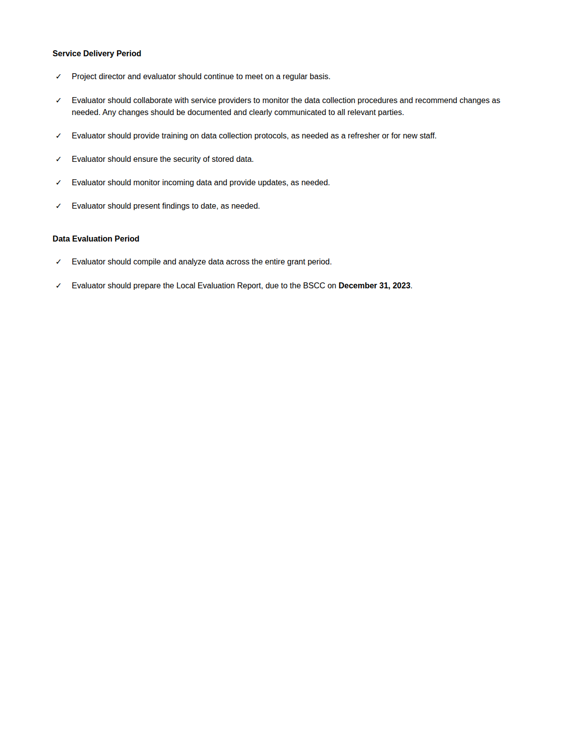Service Delivery Period
Project director and evaluator should continue to meet on a regular basis.
Evaluator should collaborate with service providers to monitor the data collection procedures and recommend changes as needed. Any changes should be documented and clearly communicated to all relevant parties.
Evaluator should provide training on data collection protocols, as needed as a refresher or for new staff.
Evaluator should ensure the security of stored data.
Evaluator should monitor incoming data and provide updates, as needed.
Evaluator should present findings to date, as needed.
Data Evaluation Period
Evaluator should compile and analyze data across the entire grant period.
Evaluator should prepare the Local Evaluation Report, due to the BSCC on December 31, 2023.